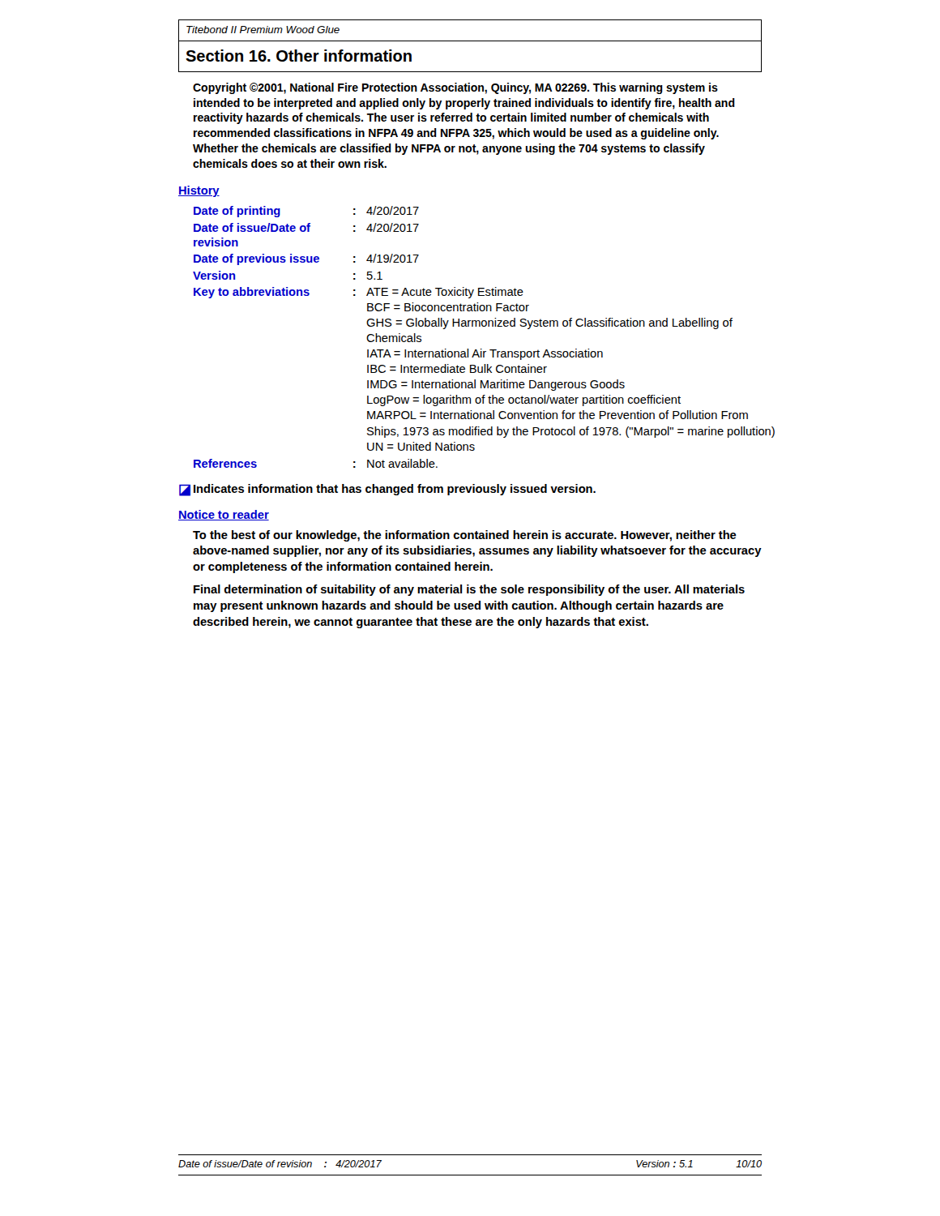Titebond II Premium Wood Glue
Section 16. Other information
Copyright ©2001, National Fire Protection Association, Quincy, MA 02269. This warning system is intended to be interpreted and applied only by properly trained individuals to identify fire, health and reactivity hazards of chemicals. The user is referred to certain limited number of chemicals with recommended classifications in NFPA 49 and NFPA 325, which would be used as a guideline only. Whether the chemicals are classified by NFPA or not, anyone using the 704 systems to classify chemicals does so at their own risk.
History
| Date of printing | : | 4/20/2017 |
| Date of issue/Date of revision | : | 4/20/2017 |
| Date of previous issue | : | 4/19/2017 |
| Version | : | 5.1 |
| Key to abbreviations | : | ATE = Acute Toxicity Estimate BCF = Bioconcentration Factor GHS = Globally Harmonized System of Classification and Labelling of Chemicals IATA = International Air Transport Association IBC = Intermediate Bulk Container IMDG = International Maritime Dangerous Goods LogPow = logarithm of the octanol/water partition coefficient MARPOL = International Convention for the Prevention of Pollution From Ships, 1973 as modified by the Protocol of 1978. ("Marpol" = marine pollution) UN = United Nations |
| References | : | Not available. |
◪Indicates information that has changed from previously issued version.
Notice to reader
To the best of our knowledge, the information contained herein is accurate. However, neither the above-named supplier, nor any of its subsidiaries, assumes any liability whatsoever for the accuracy or completeness of the information contained herein.
Final determination of suitability of any material is the sole responsibility of the user. All materials may present unknown hazards and should be used with caution. Although certain hazards are described herein, we cannot guarantee that these are the only hazards that exist.
Date of issue/Date of revision : 4/20/2017
Version : 5.110/10